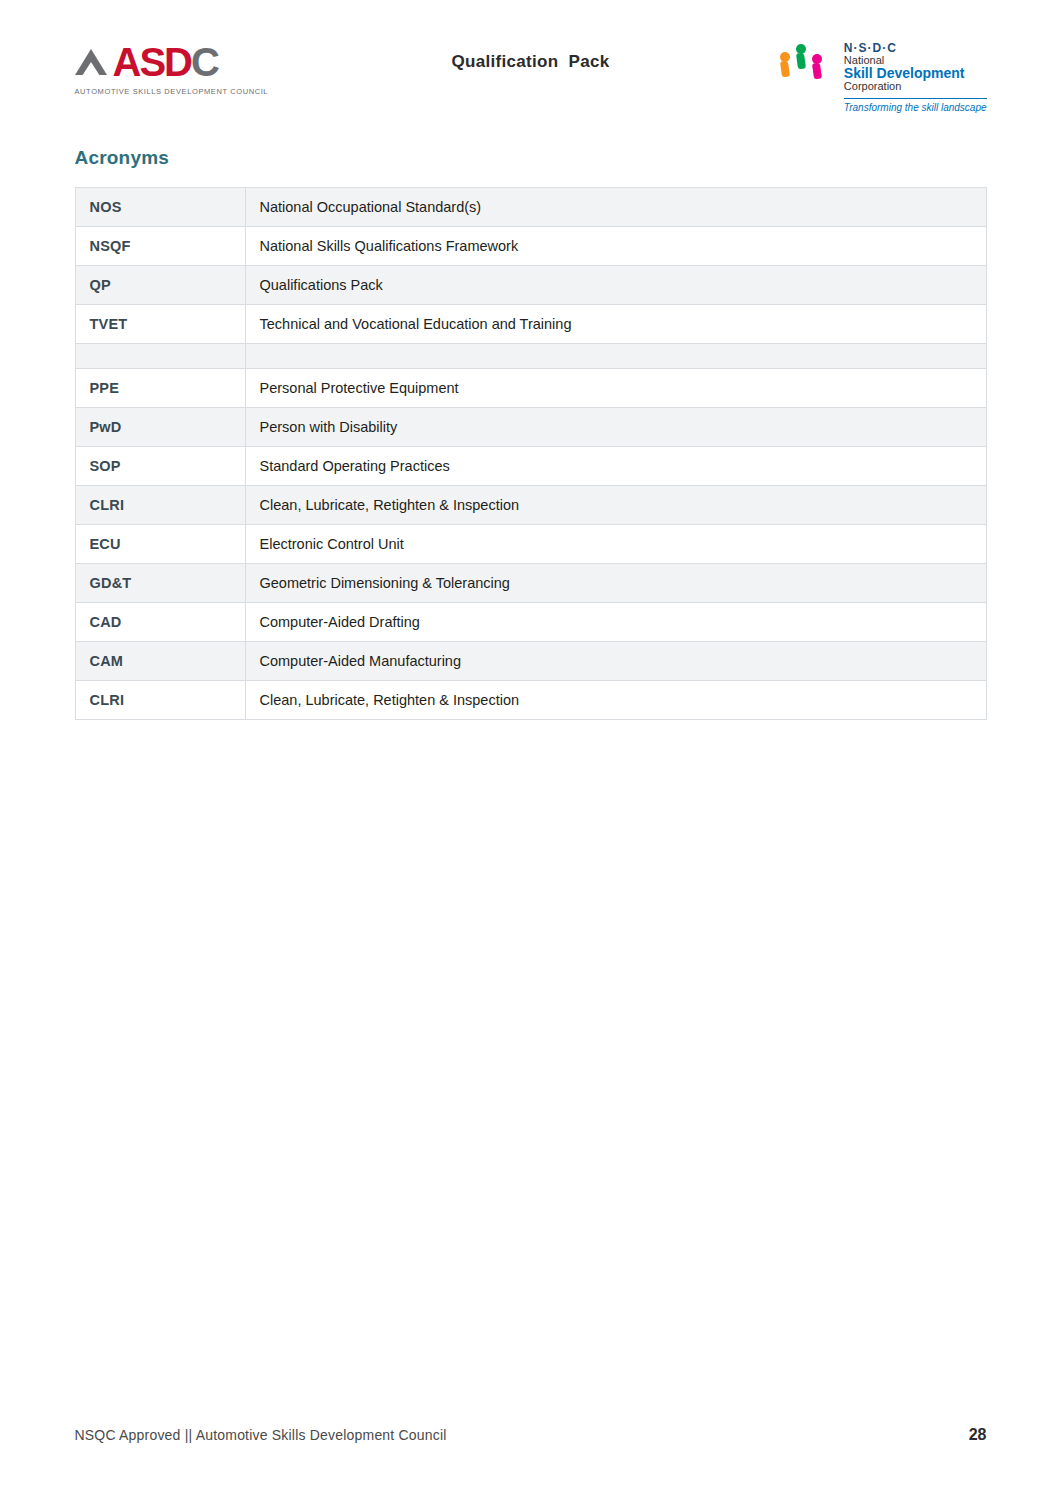ASDC
Automotive Skills Development Council
Qualification Pack
N·S·D·C
National
Skill Development
Corporation
Transforming the skill landscape
Acronyms
| NOS | National Occupational Standard(s) |
| NSQF | National Skills Qualifications Framework |
| QP | Qualifications Pack |
| TVET | Technical and Vocational Education and Training |
| PPE | Personal Protective Equipment |
| PwD | Person with Disability |
| SOP | Standard Operating Practices |
| CLRI | Clean, Lubricate, Retighten & Inspection |
| ECU | Electronic Control Unit |
| GD&T | Geometric Dimensioning & Tolerancing |
| CAD | Computer-Aided Drafting |
| CAM | Computer-Aided Manufacturing |
| CLRI | Clean, Lubricate, Retighten & Inspection |
NSQC Approved || Automotive Skills Development Council
28